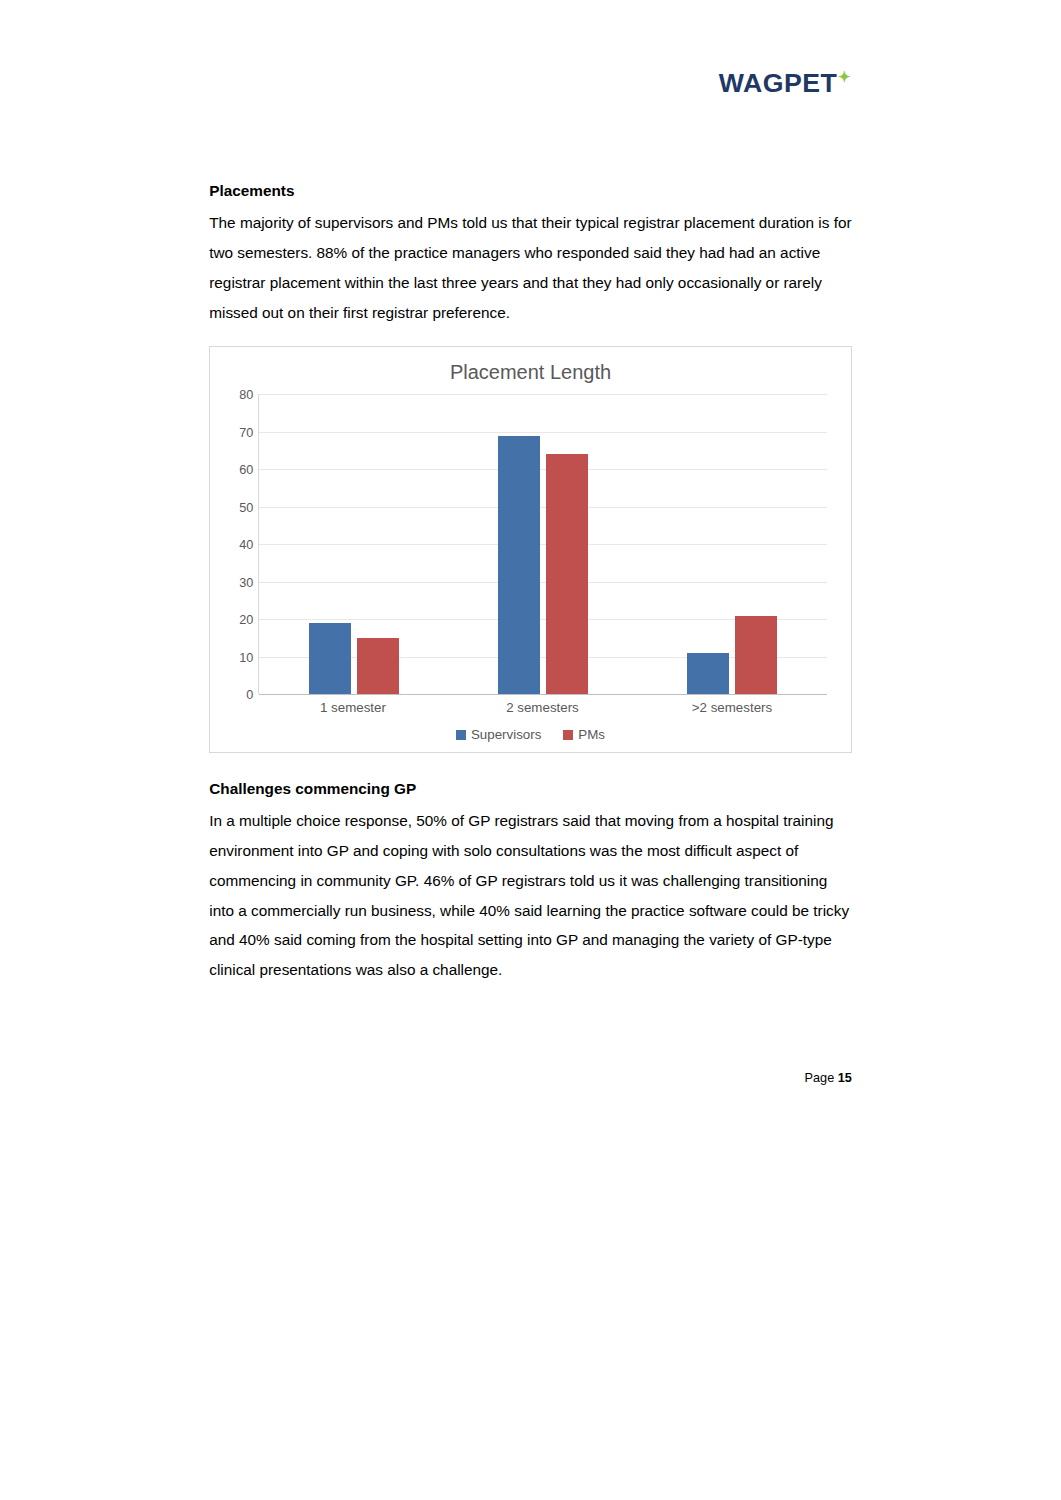WAGPET✦
Placements
The majority of supervisors and PMs told us that their typical registrar placement duration is for two semesters. 88% of the practice managers who responded said they had had an active registrar placement within the last three years and that they had only occasionally or rarely missed out on their first registrar preference.
Placement Length
80
70
60
50
40
30
20
10
0
1 semester
2 semesters
>2 semesters
Supervisors
PMs
Challenges commencing GP
In a multiple choice response, 50% of GP registrars said that moving from a hospital training environment into GP and coping with solo consultations was the most difficult aspect of commencing in community GP. 46% of GP registrars told us it was challenging transitioning into a commercially run business, while 40% said learning the practice software could be tricky and 40% said coming from the hospital setting into GP and managing the variety of GP-type clinical presentations was also a challenge.
Page 15